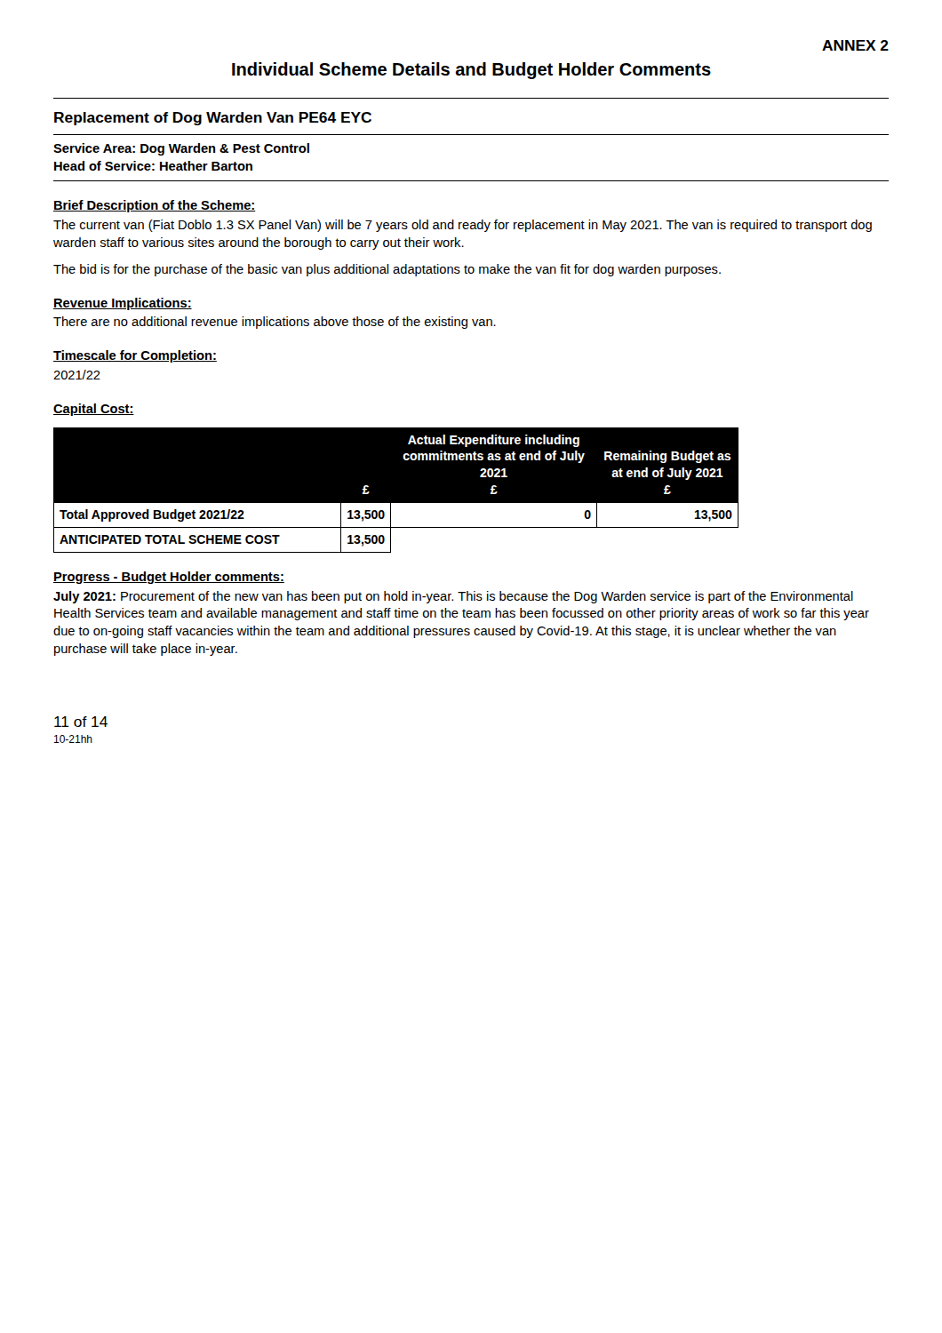ANNEX 2
Individual Scheme Details and Budget Holder Comments
Replacement of Dog Warden Van PE64 EYC
Service Area: Dog Warden & Pest Control
Head of Service: Heather Barton
Brief Description of the Scheme:
The current van (Fiat Doblo 1.3 SX Panel Van) will be 7 years old and ready for replacement in May 2021. The van is required to transport dog warden staff to various sites around the borough to carry out their work.
The bid is for the purchase of the basic van plus additional adaptations to make the van fit for dog warden purposes.
Revenue Implications:
There are no additional revenue implications above those of the existing van.
Timescale for Completion:
2021/22
Capital Cost:
| | £ | Actual Expenditure including commitments as at end of July 2021 £ | Remaining Budget as at end of July 2021 £ |
| --- | --- | --- | --- |
| Total Approved Budget 2021/22 | 13,500 | 0 | 13,500 |
| ANTICIPATED TOTAL SCHEME COST | 13,500 | | |
Progress - Budget Holder comments:
July 2021: Procurement of the new van has been put on hold in-year. This is because the Dog Warden service is part of the Environmental Health Services team and available management and staff time on the team has been focussed on other priority areas of work so far this year due to on-going staff vacancies within the team and additional pressures caused by Covid-19. At this stage, it is unclear whether the van purchase will take place in-year.
11 of 14
10-21hh